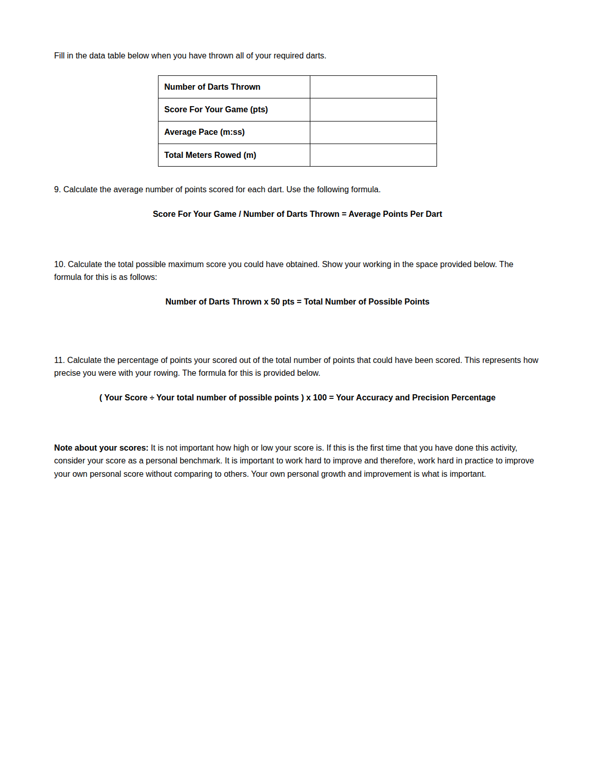Fill in the data table below when you have thrown all of your required darts.
| Number of Darts Thrown | |
| Score For Your Game (pts) | |
| Average Pace (m:ss) | |
| Total Meters Rowed (m) | |
9. Calculate the average number of points scored for each dart. Use the following formula.
Score For Your Game / Number of Darts Thrown = Average Points Per Dart
10. Calculate the total possible maximum score you could have obtained. Show your working in the space provided below. The formula for this is as follows:
Number of Darts Thrown x 50 pts = Total Number of Possible Points
11. Calculate the percentage of points your scored out of the total number of points that could have been scored. This represents how precise you were with your rowing. The formula for this is provided below.
( Your Score ÷ Your total number of possible points ) x 100 = Your Accuracy and Precision Percentage
Note about your scores: It is not important how high or low your score is. If this is the first time that you have done this activity, consider your score as a personal benchmark. It is important to work hard to improve and therefore, work hard in practice to improve your own personal score without comparing to others. Your own personal growth and improvement is what is important.